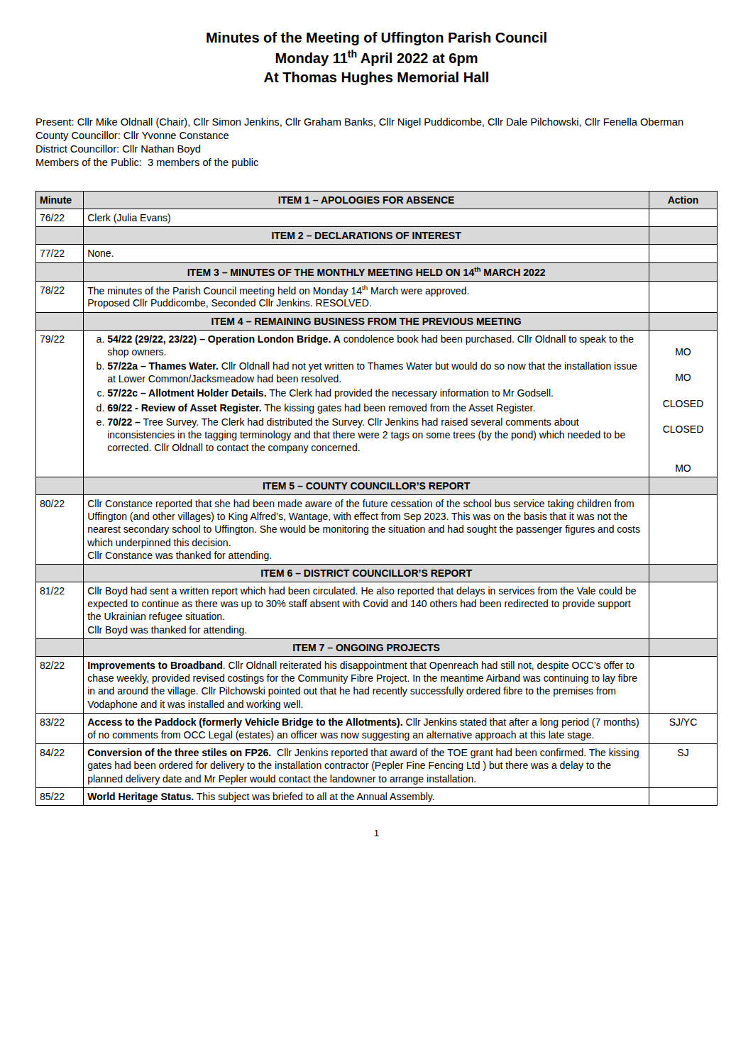Minutes of the Meeting of Uffington Parish Council
Monday 11th April 2022 at 6pm
At Thomas Hughes Memorial Hall
Present: Cllr Mike Oldnall (Chair), Cllr Simon Jenkins, Cllr Graham Banks, Cllr Nigel Puddicombe, Cllr Dale Pilchowski, Cllr Fenella Oberman
County Councillor: Cllr Yvonne Constance
District Councillor: Cllr Nathan Boyd
Members of the Public: 3 members of the public
| Minute | ITEM 1 – APOLOGIES FOR ABSENCE | Action |
| --- | --- | --- |
| 76/22 | Clerk (Julia Evans) | |
| | ITEM 2 – DECLARATIONS OF INTEREST | |
| 77/22 | None. | |
| | ITEM 3 – MINUTES OF THE MONTHLY MEETING HELD ON 14 th MARCH 2022 | |
| 78/22 | The minutes of the Parish Council meeting held on Monday 14 th March were approved. Proposed Cllr Puddicombe, Seconded Cllr Jenkins. RESOLVED. | |
| | ITEM 4 – REMAINING BUSINESS FROM THE PREVIOUS MEETING | |
| 79/22 | 54/22 (29/22, 23/22) – Operation London Bridge. A condolence book had been purchased. Cllr Oldnall to speak to the shop owners. 57/22a – Thames Water. Cllr Oldnall had not yet written to Thames Water but would do so now that the installation issue at Lower Common/Jacksmeadow had been resolved. 57/22c – Allotment Holder Details. The Clerk had provided the necessary information to Mr Godsell. 69/22 - Review of Asset Register. The kissing gates had been removed from the Asset Register. 70/22 – Tree Survey. The Clerk had distributed the Survey. Cllr Jenkins had raised several comments about inconsistencies in the tagging terminology and that there were 2 tags on some trees (by the pond) which needed to be corrected. Cllr Oldnall to contact the company concerned. | MO MO CLOSED CLOSED MO |
| | ITEM 5 – COUNTY COUNCILLOR’S REPORT | |
| 80/22 | Cllr Constance reported that she had been made aware of the future cessation of the school bus service taking children from Uffington (and other villages) to King Alfred’s, Wantage, with effect from Sep 2023. This was on the basis that it was not the nearest secondary school to Uffington. She would be monitoring the situation and had sought the passenger figures and costs which underpinned this decision. Cllr Constance was thanked for attending. | |
| | ITEM 6 – DISTRICT COUNCILLOR’S REPORT | |
| 81/22 | Cllr Boyd had sent a written report which had been circulated. He also reported that delays in services from the Vale could be expected to continue as there was up to 30% staff absent with Covid and 140 others had been redirected to provide support the Ukrainian refugee situation. Cllr Boyd was thanked for attending. | |
| | ITEM 7 – ONGOING PROJECTS | |
| 82/22 | Improvements to Broadband . Cllr Oldnall reiterated his disappointment that Openreach had still not, despite OCC’s offer to chase weekly, provided revised costings for the Community Fibre Project. In the meantime Airband was continuing to lay fibre in and around the village. Cllr Pilchowski pointed out that he had recently successfully ordered fibre to the premises from Vodaphone and it was installed and working well. | |
| 83/22 | Access to the Paddock (formerly Vehicle Bridge to the Allotments). Cllr Jenkins stated that after a long period (7 months) of no comments from OCC Legal (estates) an officer was now suggesting an alternative approach at this late stage. | SJ/YC |
| 84/22 | Conversion of the three stiles on FP26. Cllr Jenkins reported that award of the TOE grant had been confirmed. The kissing gates had been ordered for delivery to the installation contractor (Pepler Fine Fencing Ltd ) but there was a delay to the planned delivery date and Mr Pepler would contact the landowner to arrange installation. | SJ |
| 85/22 | World Heritage Status. This subject was briefed to all at the Annual Assembly. | |
1